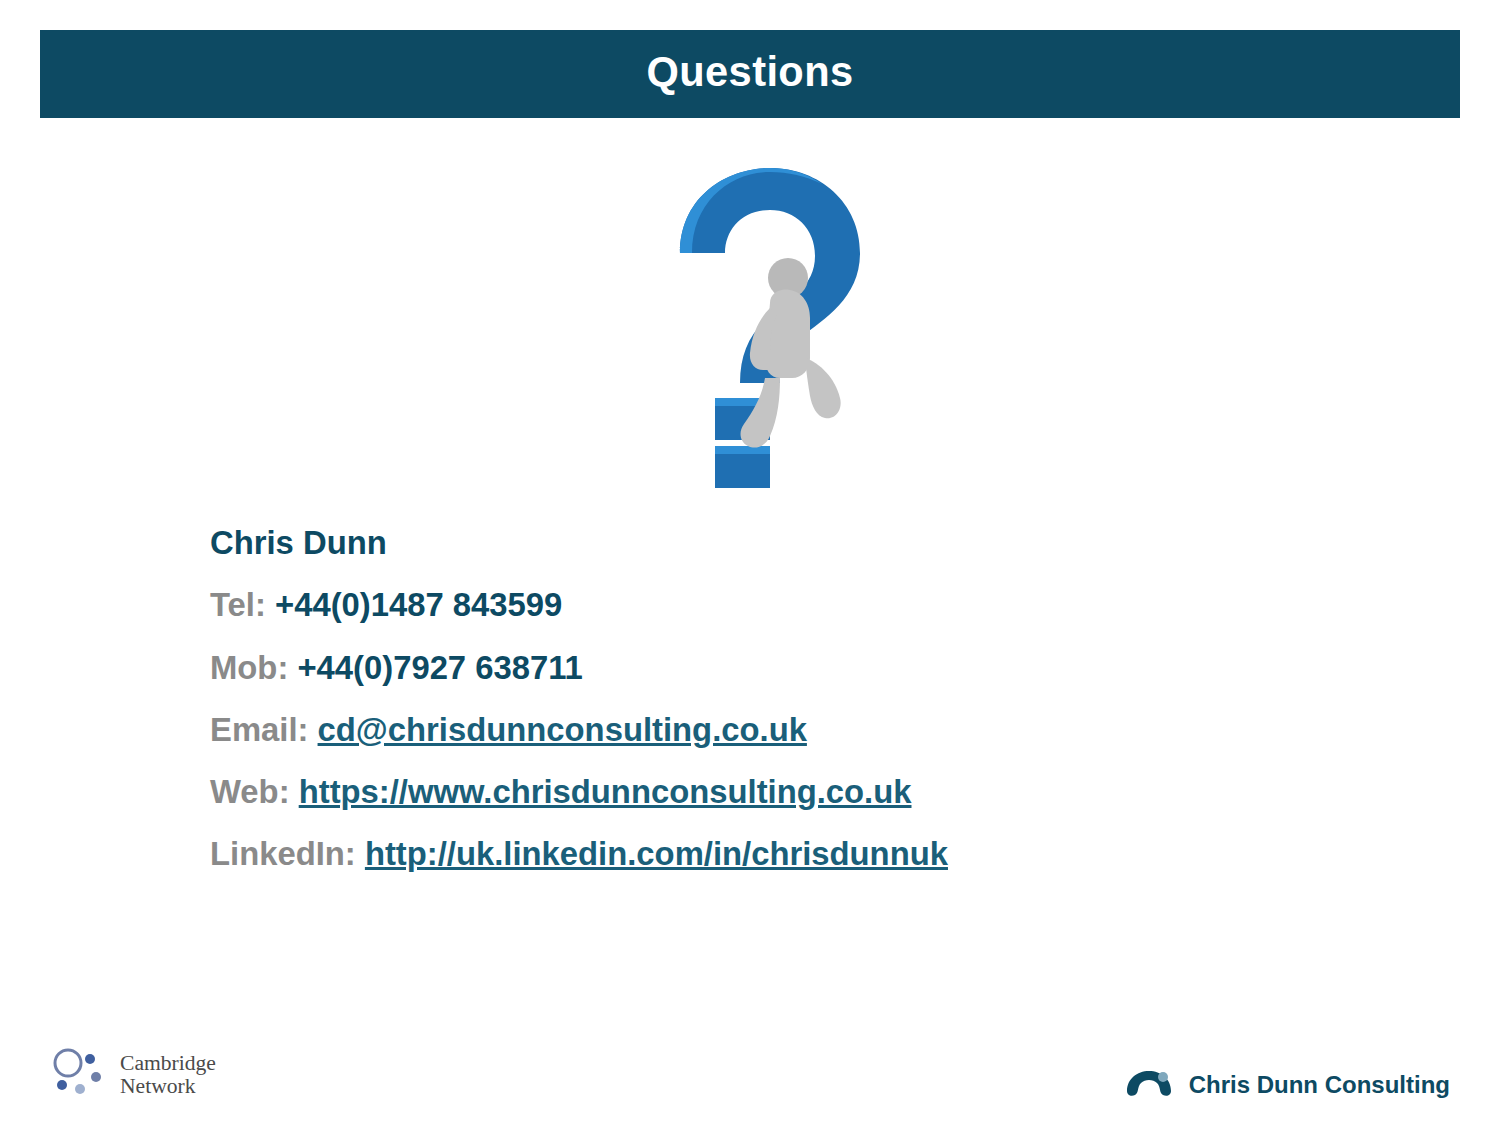Questions
Chris Dunn
Tel: +44(0)1487 843599
Mob: +44(0)7927 638711
Email: cd@chrisdunnconsulting.co.uk
Web: https://www.chrisdunnconsulting.co.uk
LinkedIn: http://uk.linkedin.com/in/chrisdunnuk
Cambridge
Network
Chris Dunn Consulting